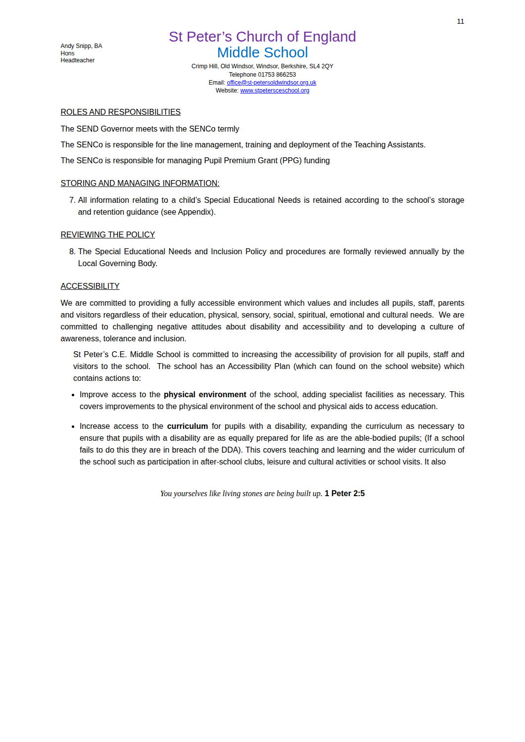11
Andy Snipp, BA Hons
Headteacher
St Peter’s Church of England Middle School
Crimp Hill, Old Windsor, Windsor, Berkshire, SL4 2QY
Telephone 01753 866253
Email: office@st-petersoldwindsor.org.uk
Website: www.stpetersceschool.org
ROLES AND RESPONSIBILITIES
The SEND Governor meets with the SENCo termly
The SENCo is responsible for the line management, training and deployment of the Teaching Assistants.
The SENCo is responsible for managing Pupil Premium Grant (PPG) funding
STORING AND MANAGING INFORMATION:
All information relating to a child’s Special Educational Needs is retained according to the school’s storage and retention guidance (see Appendix).
REVIEWING THE POLICY
The Special Educational Needs and Inclusion Policy and procedures are formally reviewed annually by the Local Governing Body.
ACCESSIBILITY
We are committed to providing a fully accessible environment which values and includes all pupils, staff, parents and visitors regardless of their education, physical, sensory, social, spiritual, emotional and cultural needs. We are committed to challenging negative attitudes about disability and accessibility and to developing a culture of awareness, tolerance and inclusion.
St Peter’s C.E. Middle School is committed to increasing the accessibility of provision for all pupils, staff and visitors to the school. The school has an Accessibility Plan (which can found on the school website) which contains actions to:
Improve access to the physical environment of the school, adding specialist facilities as necessary. This covers improvements to the physical environment of the school and physical aids to access education.
Increase access to the curriculum for pupils with a disability, expanding the curriculum as necessary to ensure that pupils with a disability are as equally prepared for life as are the able-bodied pupils; (If a school fails to do this they are in breach of the DDA). This covers teaching and learning and the wider curriculum of the school such as participation in after-school clubs, leisure and cultural activities or school visits. It also
You yourselves like living stones are being built up. 1 Peter 2:5